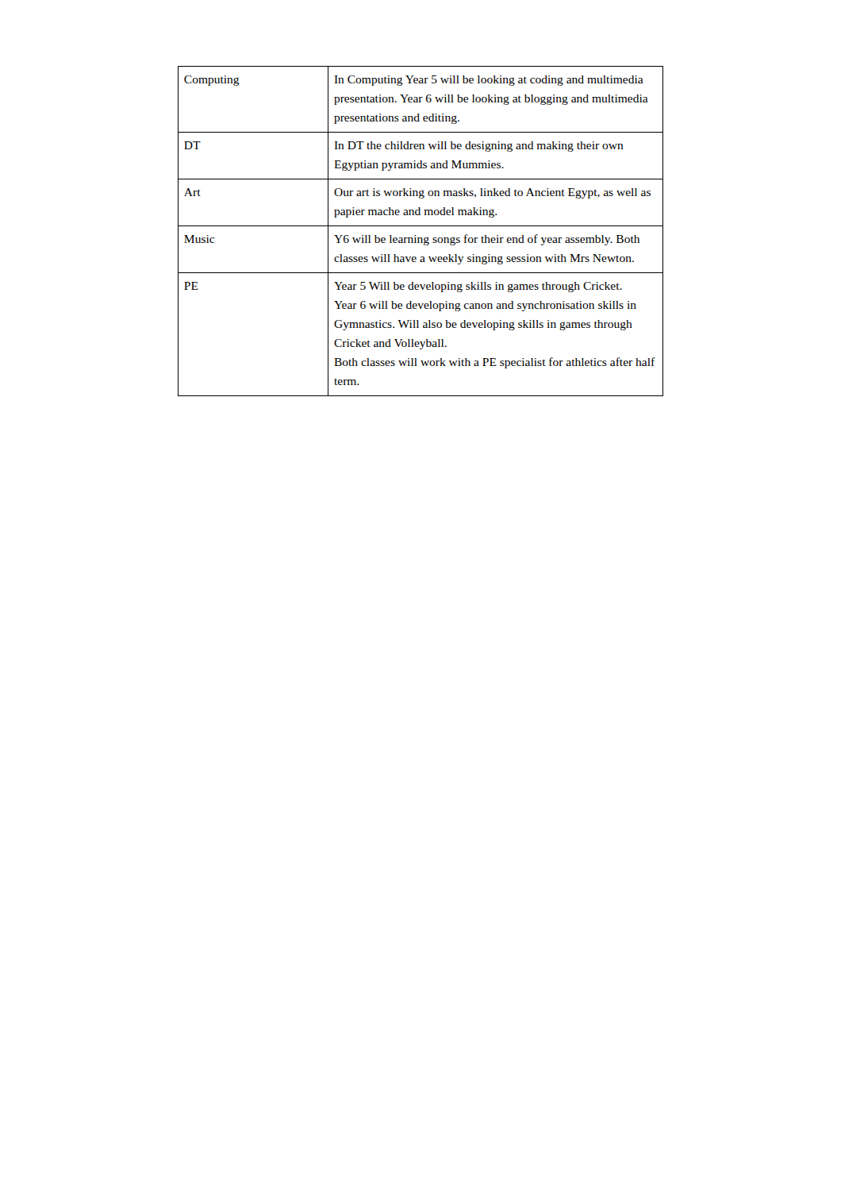| Computing | In Computing Year 5 will be looking at coding and multimedia presentation. Year 6 will be looking at blogging and multimedia presentations and editing. |
| DT | In DT the children will be designing and making their own Egyptian pyramids and Mummies. |
| Art | Our art is working on masks, linked to Ancient Egypt, as well as papier mache and model making. |
| Music | Y6 will be learning songs for their end of year assembly. Both classes will have a weekly singing session with Mrs Newton. |
| PE | Year 5 Will be developing skills in games through Cricket. Year 6 will be developing canon and synchronisation skills in Gymnastics. Will also be developing skills in games through Cricket and Volleyball. Both classes will work with a PE specialist for athletics after half term. |